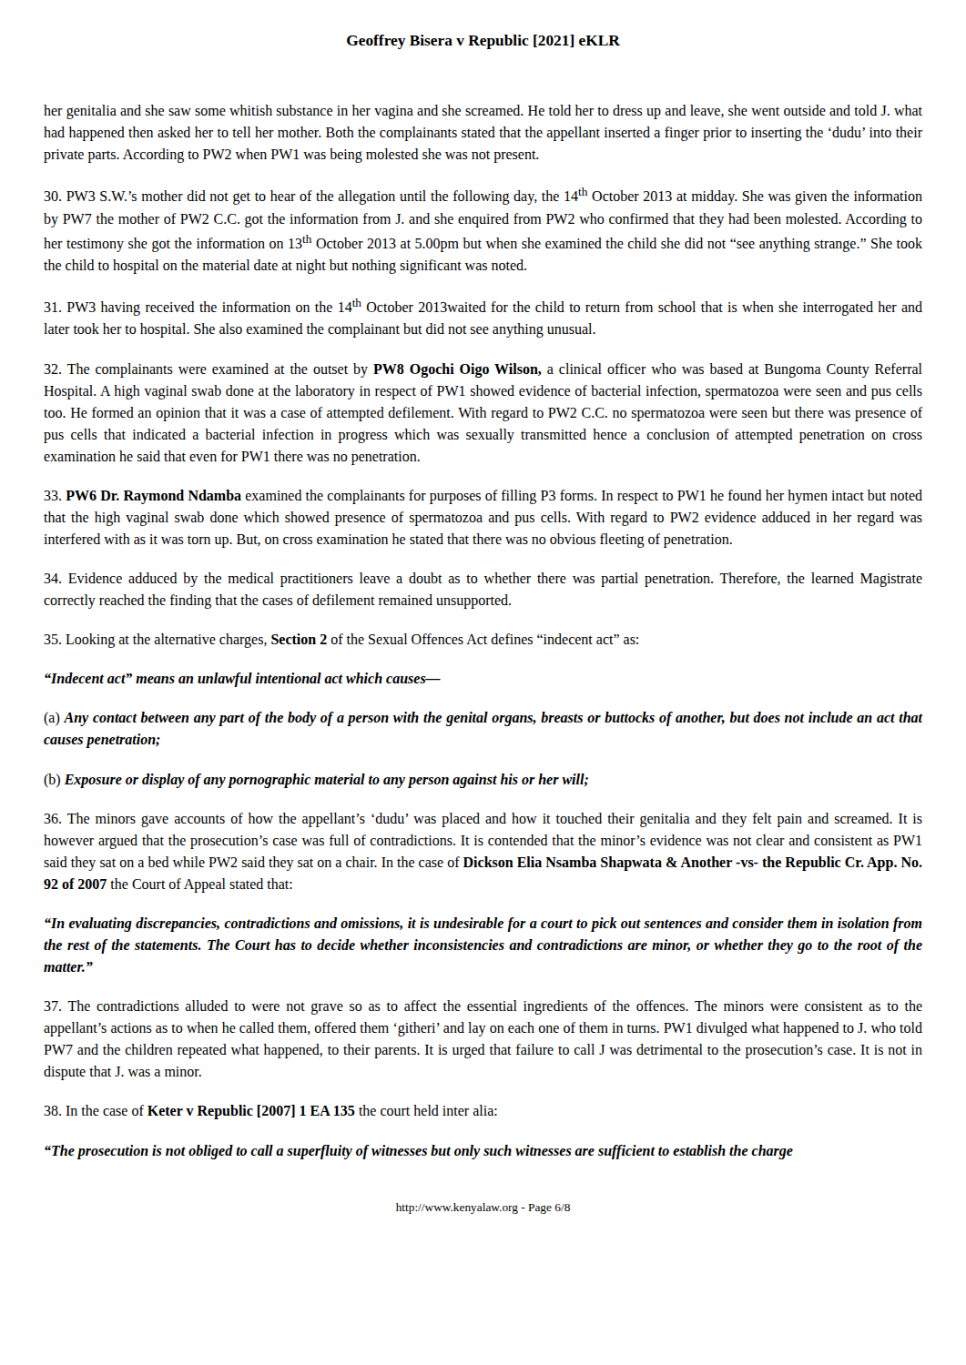Geoffrey Bisera v Republic [2021] eKLR
her genitalia and she saw some whitish substance in her vagina and she screamed. He told her to dress up and leave, she went outside and told J. what had happened then asked her to tell her mother. Both the complainants stated that the appellant inserted a finger prior to inserting the ‘dudu’ into their private parts. According to PW2 when PW1 was being molested she was not present.
30. PW3 S.W.’s mother did not get to hear of the allegation until the following day, the 14th October 2013 at midday. She was given the information by PW7 the mother of PW2 C.C. got the information from J. and she enquired from PW2 who confirmed that they had been molested. According to her testimony she got the information on 13th October 2013 at 5.00pm but when she examined the child she did not “see anything strange.” She took the child to hospital on the material date at night but nothing significant was noted.
31. PW3 having received the information on the 14th October 2013waited for the child to return from school that is when she interrogated her and later took her to hospital. She also examined the complainant but did not see anything unusual.
32. The complainants were examined at the outset by PW8 Ogochi Oigo Wilson, a clinical officer who was based at Bungoma County Referral Hospital. A high vaginal swab done at the laboratory in respect of PW1 showed evidence of bacterial infection, spermatozoa were seen and pus cells too. He formed an opinion that it was a case of attempted defilement. With regard to PW2 C.C. no spermatozoa were seen but there was presence of pus cells that indicated a bacterial infection in progress which was sexually transmitted hence a conclusion of attempted penetration on cross examination he said that even for PW1 there was no penetration.
33. PW6 Dr. Raymond Ndamba examined the complainants for purposes of filling P3 forms. In respect to PW1 he found her hymen intact but noted that the high vaginal swab done which showed presence of spermatozoa and pus cells. With regard to PW2 evidence adduced in her regard was interfered with as it was torn up. But, on cross examination he stated that there was no obvious fleeting of penetration.
34. Evidence adduced by the medical practitioners leave a doubt as to whether there was partial penetration. Therefore, the learned Magistrate correctly reached the finding that the cases of defilement remained unsupported.
35. Looking at the alternative charges, Section 2 of the Sexual Offences Act defines “indecent act” as:
“Indecent act” means an unlawful intentional act which causes—
(a) Any contact between any part of the body of a person with the genital organs, breasts or buttocks of another, but does not include an act that causes penetration;
(b) Exposure or display of any pornographic material to any person against his or her will;
36. The minors gave accounts of how the appellant’s ‘dudu’ was placed and how it touched their genitalia and they felt pain and screamed. It is however argued that the prosecution’s case was full of contradictions. It is contended that the minor’s evidence was not clear and consistent as PW1 said they sat on a bed while PW2 said they sat on a chair. In the case of Dickson Elia Nsamba Shapwata & Another -vs- the Republic Cr. App. No. 92 of 2007 the Court of Appeal stated that:
“In evaluating discrepancies, contradictions and omissions, it is undesirable for a court to pick out sentences and consider them in isolation from the rest of the statements. The Court has to decide whether inconsistencies and contradictions are minor, or whether they go to the root of the matter.”
37. The contradictions alluded to were not grave so as to affect the essential ingredients of the offences. The minors were consistent as to the appellant’s actions as to when he called them, offered them ‘githeri’ and lay on each one of them in turns. PW1 divulged what happened to J. who told PW7 and the children repeated what happened, to their parents. It is urged that failure to call J was detrimental to the prosecution’s case. It is not in dispute that J. was a minor.
38. In the case of Keter v Republic [2007] 1 EA 135 the court held inter alia:
“The prosecution is not obliged to call a superfluity of witnesses but only such witnesses are sufficient to establish the charge
http://www.kenyalaw.org - Page 6/8